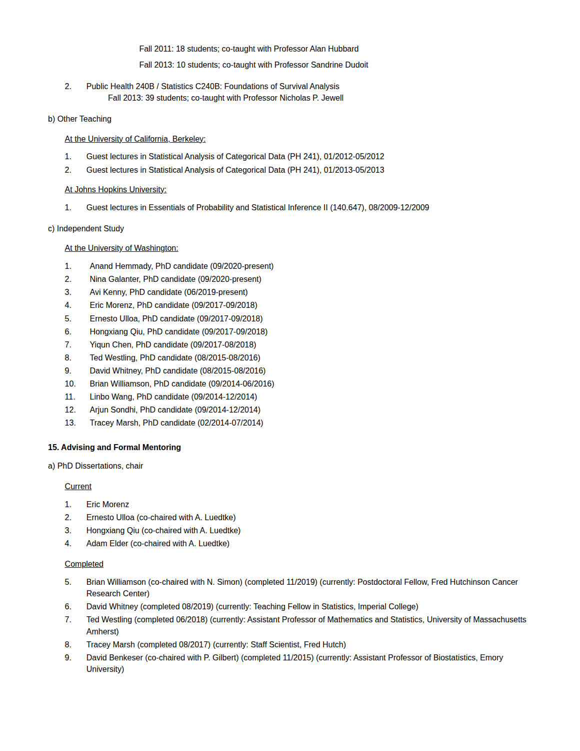Fall 2011: 18 students; co-taught with Professor Alan Hubbard
Fall 2013: 10 students; co-taught with Professor Sandrine Dudoit
2. Public Health 240B / Statistics C240B: Foundations of Survival Analysis
Fall 2013: 39 students; co-taught with Professor Nicholas P. Jewell
b) Other Teaching
At the University of California, Berkeley:
1. Guest lectures in Statistical Analysis of Categorical Data (PH 241), 01/2012-05/2012
2. Guest lectures in Statistical Analysis of Categorical Data (PH 241), 01/2013-05/2013
At Johns Hopkins University:
1. Guest lectures in Essentials of Probability and Statistical Inference II (140.647), 08/2009-12/2009
c) Independent Study
At the University of Washington:
1. Anand Hemmady, PhD candidate (09/2020-present)
2. Nina Galanter, PhD candidate (09/2020-present)
3. Avi Kenny, PhD candidate (06/2019-present)
4. Eric Morenz, PhD candidate (09/2017-09/2018)
5. Ernesto Ulloa, PhD candidate (09/2017-09/2018)
6. Hongxiang Qiu, PhD candidate (09/2017-09/2018)
7. Yiqun Chen, PhD candidate (09/2017-08/2018)
8. Ted Westling, PhD candidate (08/2015-08/2016)
9. David Whitney, PhD candidate (08/2015-08/2016)
10. Brian Williamson, PhD candidate (09/2014-06/2016)
11. Linbo Wang, PhD candidate (09/2014-12/2014)
12. Arjun Sondhi, PhD candidate (09/2014-12/2014)
13. Tracey Marsh, PhD candidate (02/2014-07/2014)
15. Advising and Formal Mentoring
a) PhD Dissertations, chair
Current
1. Eric Morenz
2. Ernesto Ulloa (co-chaired with A. Luedtke)
3. Hongxiang Qiu (co-chaired with A. Luedtke)
4. Adam Elder (co-chaired with A. Luedtke)
Completed
5. Brian Williamson (co-chaired with N. Simon) (completed 11/2019) (currently: Postdoctoral Fellow, Fred Hutchinson Cancer Research Center)
6. David Whitney (completed 08/2019) (currently: Teaching Fellow in Statistics, Imperial College)
7. Ted Westling (completed 06/2018) (currently: Assistant Professor of Mathematics and Statistics, University of Massachusetts Amherst)
8. Tracey Marsh (completed 08/2017) (currently: Staff Scientist, Fred Hutch)
9. David Benkeser (co-chaired with P. Gilbert) (completed 11/2015) (currently: Assistant Professor of Biostatistics, Emory University)